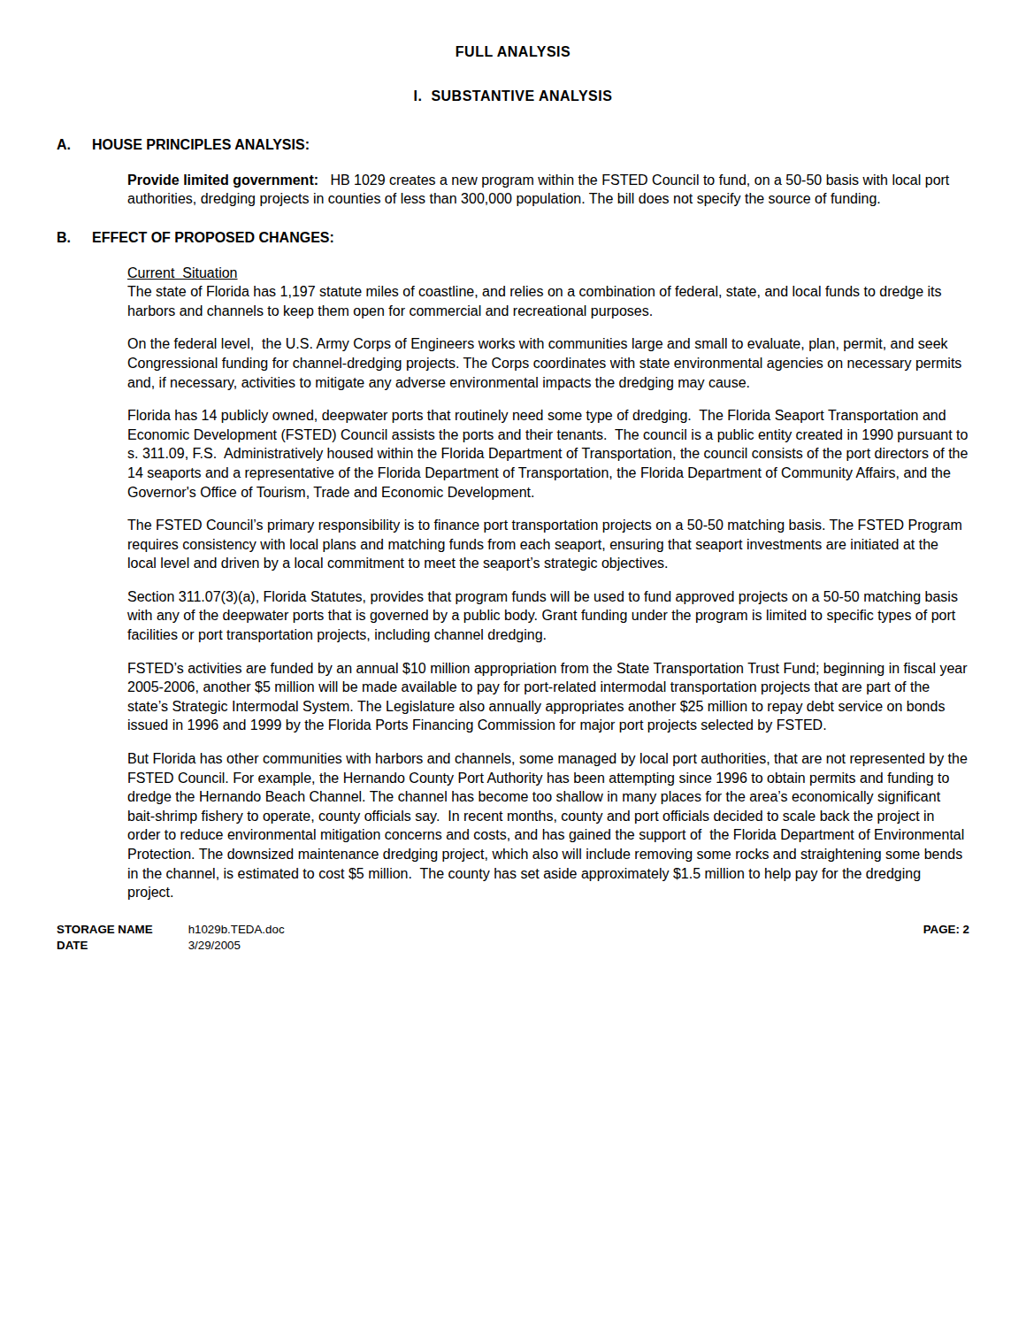FULL ANALYSIS
I. SUBSTANTIVE ANALYSIS
A. HOUSE PRINCIPLES ANALYSIS:
Provide limited government: HB 1029 creates a new program within the FSTED Council to fund, on a 50-50 basis with local port authorities, dredging projects in counties of less than 300,000 population. The bill does not specify the source of funding.
B. EFFECT OF PROPOSED CHANGES:
Current Situation
The state of Florida has 1,197 statute miles of coastline, and relies on a combination of federal, state, and local funds to dredge its harbors and channels to keep them open for commercial and recreational purposes.
On the federal level, the U.S. Army Corps of Engineers works with communities large and small to evaluate, plan, permit, and seek Congressional funding for channel-dredging projects. The Corps coordinates with state environmental agencies on necessary permits and, if necessary, activities to mitigate any adverse environmental impacts the dredging may cause.
Florida has 14 publicly owned, deepwater ports that routinely need some type of dredging. The Florida Seaport Transportation and Economic Development (FSTED) Council assists the ports and their tenants. The council is a public entity created in 1990 pursuant to s. 311.09, F.S. Administratively housed within the Florida Department of Transportation, the council consists of the port directors of the 14 seaports and a representative of the Florida Department of Transportation, the Florida Department of Community Affairs, and the Governor's Office of Tourism, Trade and Economic Development.
The FSTED Council’s primary responsibility is to finance port transportation projects on a 50-50 matching basis. The FSTED Program requires consistency with local plans and matching funds from each seaport, ensuring that seaport investments are initiated at the local level and driven by a local commitment to meet the seaport’s strategic objectives.
Section 311.07(3)(a), Florida Statutes, provides that program funds will be used to fund approved projects on a 50-50 matching basis with any of the deepwater ports that is governed by a public body. Grant funding under the program is limited to specific types of port facilities or port transportation projects, including channel dredging.
FSTED’s activities are funded by an annual $10 million appropriation from the State Transportation Trust Fund; beginning in fiscal year 2005-2006, another $5 million will be made available to pay for port-related intermodal transportation projects that are part of the state’s Strategic Intermodal System. The Legislature also annually appropriates another $25 million to repay debt service on bonds issued in 1996 and 1999 by the Florida Ports Financing Commission for major port projects selected by FSTED.
But Florida has other communities with harbors and channels, some managed by local port authorities, that are not represented by the FSTED Council. For example, the Hernando County Port Authority has been attempting since 1996 to obtain permits and funding to dredge the Hernando Beach Channel. The channel has become too shallow in many places for the area’s economically significant bait-shrimp fishery to operate, county officials say. In recent months, county and port officials decided to scale back the project in order to reduce environmental mitigation concerns and costs, and has gained the support of the Florida Department of Environmental Protection. The downsized maintenance dredging project, which also will include removing some rocks and straightening some bends in the channel, is estimated to cost $5 million. The county has set aside approximately $1.5 million to help pay for the dredging project.
STORAGE NAME h1029b.TEDA.doc DATE 3/29/2005
PAGE: 2